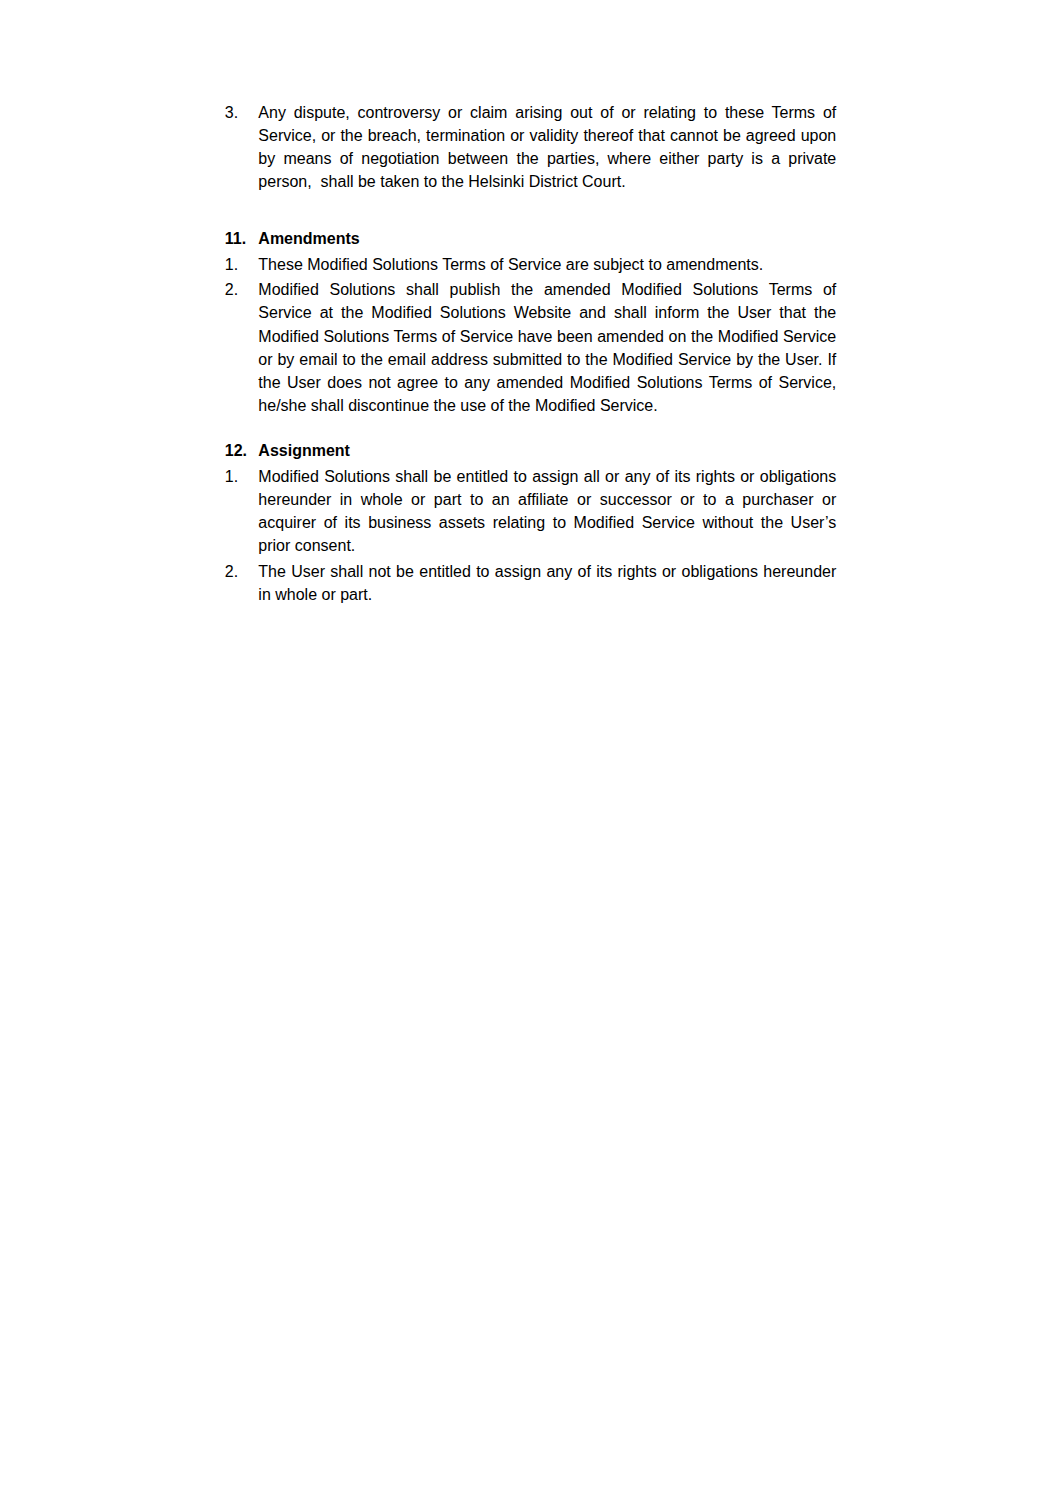3. Any dispute, controversy or claim arising out of or relating to these Terms of Service, or the breach, termination or validity thereof that cannot be agreed upon by means of negotiation between the parties, where either party is a private person, shall be taken to the Helsinki District Court.
11. Amendments
1. These Modified Solutions Terms of Service are subject to amendments.
2. Modified Solutions shall publish the amended Modified Solutions Terms of Service at the Modified Solutions Website and shall inform the User that the Modified Solutions Terms of Service have been amended on the Modified Service or by email to the email address submitted to the Modified Service by the User. If the User does not agree to any amended Modified Solutions Terms of Service, he/she shall discontinue the use of the Modified Service.
12. Assignment
1. Modified Solutions shall be entitled to assign all or any of its rights or obligations hereunder in whole or part to an affiliate or successor or to a purchaser or acquirer of its business assets relating to Modified Service without the User’s prior consent.
2. The User shall not be entitled to assign any of its rights or obligations hereunder in whole or part.